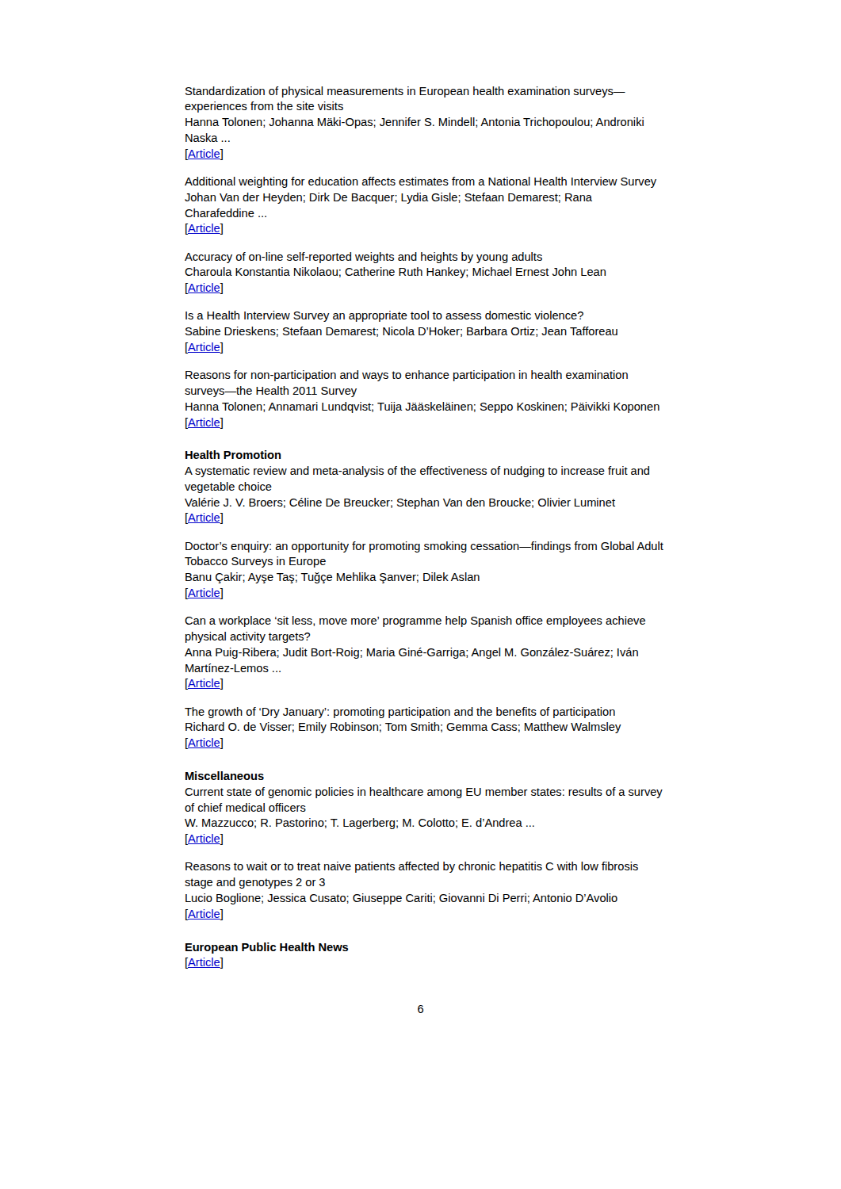Standardization of physical measurements in European health examination surveys—experiences from the site visits
Hanna Tolonen; Johanna Mäki-Opas; Jennifer S. Mindell; Antonia Trichopoulou; Androniki Naska ...
[Article]
Additional weighting for education affects estimates from a National Health Interview Survey
Johan Van der Heyden; Dirk De Bacquer; Lydia Gisle; Stefaan Demarest; Rana Charafeddine ...
[Article]
Accuracy of on-line self-reported weights and heights by young adults
Charoula Konstantia Nikolaou; Catherine Ruth Hankey; Michael Ernest John Lean
[Article]
Is a Health Interview Survey an appropriate tool to assess domestic violence?
Sabine Drieskens; Stefaan Demarest; Nicola D’Hoker; Barbara Ortiz; Jean Tafforeau
[Article]
Reasons for non-participation and ways to enhance participation in health examination surveys—the Health 2011 Survey
Hanna Tolonen; Annamari Lundqvist; Tuija Jääskeläinen; Seppo Koskinen; Päivikki Koponen
[Article]
Health Promotion
A systematic review and meta-analysis of the effectiveness of nudging to increase fruit and vegetable choice
Valérie J. V. Broers; Céline De Breucker; Stephan Van den Broucke; Olivier Luminet
[Article]
Doctor’s enquiry: an opportunity for promoting smoking cessation—findings from Global Adult Tobacco Surveys in Europe
Banu Çakir; Ayşe Taş; Tuğçe Mehlika Şanver; Dilek Aslan
[Article]
Can a workplace ‘sit less, move more’ programme help Spanish office employees achieve physical activity targets?
Anna Puig-Ribera; Judit Bort-Roig; Maria Giné-Garriga; Angel M. González-Suárez; Iván Martínez-Lemos ...
[Article]
The growth of ‘Dry January’: promoting participation and the benefits of participation
Richard O. de Visser; Emily Robinson; Tom Smith; Gemma Cass; Matthew Walmsley
[Article]
Miscellaneous
Current state of genomic policies in healthcare among EU member states: results of a survey of chief medical officers
W. Mazzucco; R. Pastorino; T. Lagerberg; M. Colotto; E. d’Andrea ...
[Article]
Reasons to wait or to treat naive patients affected by chronic hepatitis C with low fibrosis stage and genotypes 2 or 3
Lucio Boglione; Jessica Cusato; Giuseppe Cariti; Giovanni Di Perri; Antonio D’Avolio
[Article]
European Public Health News
[Article]
6